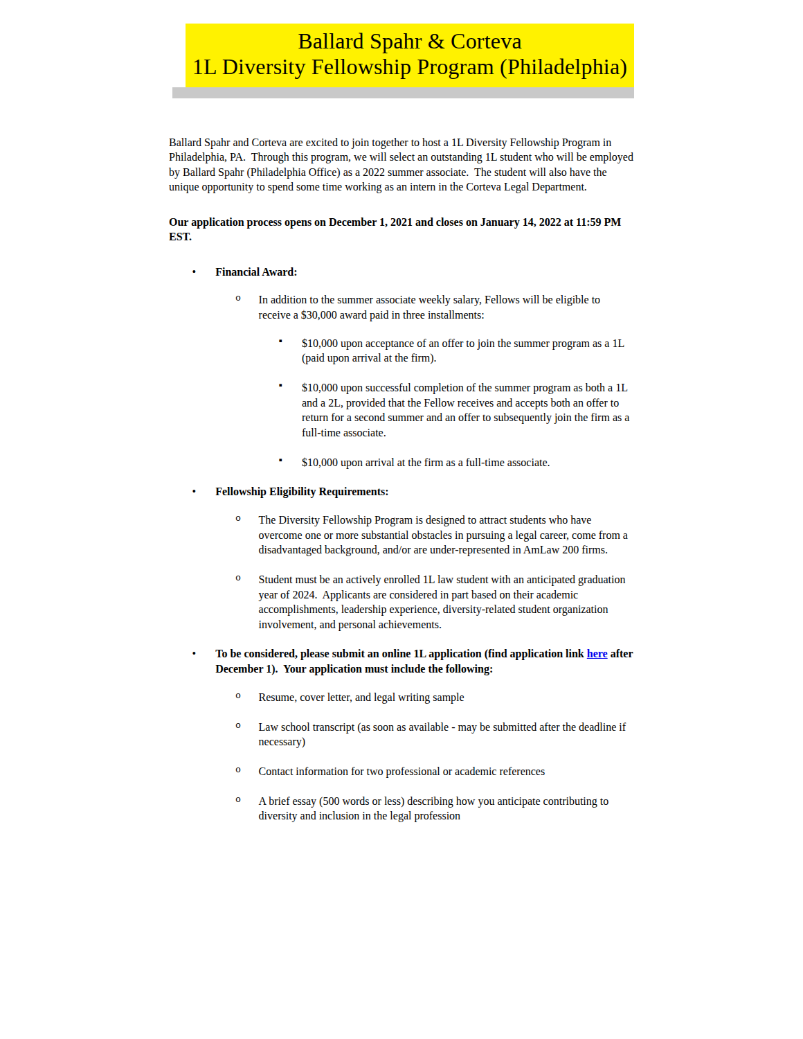Ballard Spahr & Corteva
1L Diversity Fellowship Program (Philadelphia)
Ballard Spahr and Corteva are excited to join together to host a 1L Diversity Fellowship Program in Philadelphia, PA. Through this program, we will select an outstanding 1L student who will be employed by Ballard Spahr (Philadelphia Office) as a 2022 summer associate. The student will also have the unique opportunity to spend some time working as an intern in the Corteva Legal Department.
Our application process opens on December 1, 2021 and closes on January 14, 2022 at 11:59 PM EST.
Financial Award:
In addition to the summer associate weekly salary, Fellows will be eligible to receive a $30,000 award paid in three installments:
$10,000 upon acceptance of an offer to join the summer program as a 1L (paid upon arrival at the firm).
$10,000 upon successful completion of the summer program as both a 1L and a 2L, provided that the Fellow receives and accepts both an offer to return for a second summer and an offer to subsequently join the firm as a full-time associate.
$10,000 upon arrival at the firm as a full-time associate.
Fellowship Eligibility Requirements:
The Diversity Fellowship Program is designed to attract students who have overcome one or more substantial obstacles in pursuing a legal career, come from a disadvantaged background, and/or are under-represented in AmLaw 200 firms.
Student must be an actively enrolled 1L law student with an anticipated graduation year of 2024. Applicants are considered in part based on their academic accomplishments, leadership experience, diversity-related student organization involvement, and personal achievements.
To be considered, please submit an online 1L application (find application link here after December 1). Your application must include the following:
Resume, cover letter, and legal writing sample
Law school transcript (as soon as available - may be submitted after the deadline if necessary)
Contact information for two professional or academic references
A brief essay (500 words or less) describing how you anticipate contributing to diversity and inclusion in the legal profession